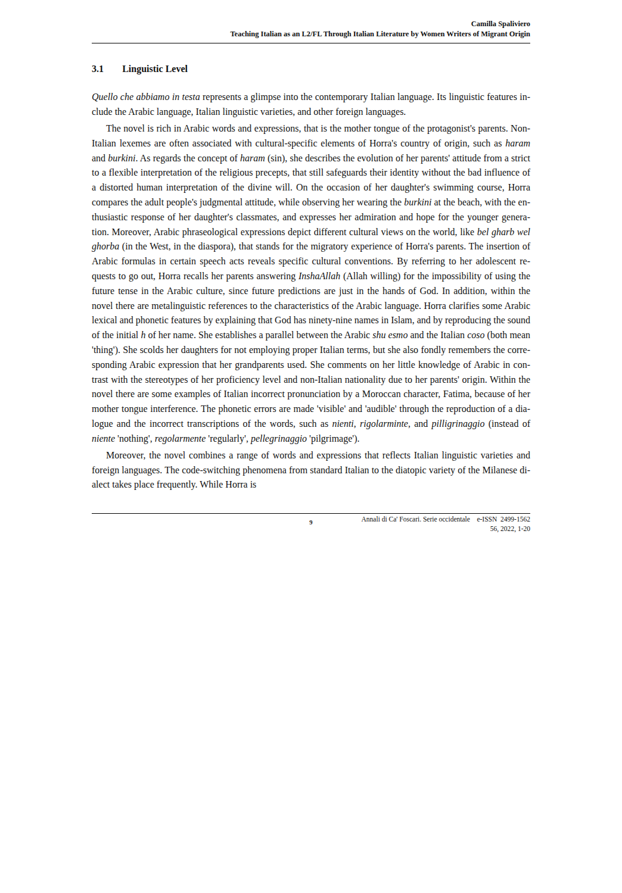Camilla Spaliviero
Teaching Italian as an L2/FL Through Italian Literature by Women Writers of Migrant Origin
3.1 Linguistic Level
Quello che abbiamo in testa represents a glimpse into the contemporary Italian language. Its linguistic features include the Arabic language, Italian linguistic varieties, and other foreign languages.
The novel is rich in Arabic words and expressions, that is the mother tongue of the protagonist's parents. Non-Italian lexemes are often associated with cultural-specific elements of Horra's country of origin, such as haram and burkini. As regards the concept of haram (sin), she describes the evolution of her parents' attitude from a strict to a flexible interpretation of the religious precepts, that still safeguards their identity without the bad influence of a distorted human interpretation of the divine will. On the occasion of her daughter's swimming course, Horra compares the adult people's judgmental attitude, while observing her wearing the burkini at the beach, with the enthusiastic response of her daughter's classmates, and expresses her admiration and hope for the younger generation. Moreover, Arabic phraseological expressions depict different cultural views on the world, like bel gharb wel ghorba (in the West, in the diaspora), that stands for the migratory experience of Horra's parents. The insertion of Arabic formulas in certain speech acts reveals specific cultural conventions. By referring to her adolescent requests to go out, Horra recalls her parents answering InshaAllah (Allah willing) for the impossibility of using the future tense in the Arabic culture, since future predictions are just in the hands of God. In addition, within the novel there are metalinguistic references to the characteristics of the Arabic language. Horra clarifies some Arabic lexical and phonetic features by explaining that God has ninety-nine names in Islam, and by reproducing the sound of the initial h of her name. She establishes a parallel between the Arabic shu esmo and the Italian coso (both mean 'thing'). She scolds her daughters for not employing proper Italian terms, but she also fondly remembers the corresponding Arabic expression that her grandparents used. She comments on her little knowledge of Arabic in contrast with the stereotypes of her proficiency level and non-Italian nationality due to her parents' origin. Within the novel there are some examples of Italian incorrect pronunciation by a Moroccan character, Fatima, because of her mother tongue interference. The phonetic errors are made 'visible' and 'audible' through the reproduction of a dialogue and the incorrect transcriptions of the words, such as nienti, rigolarminte, and pilligrinaggio (instead of niente 'nothing', regolarmente 'regularly', pellegrinaggio 'pilgrimage').
Moreover, the novel combines a range of words and expressions that reflects Italian linguistic varieties and foreign languages. The code-switching phenomena from standard Italian to the diatopic variety of the Milanese dialect takes place frequently. While Horra is
9
Annali di Ca' Foscari. Serie occidentale e-ISSN 2499-1562
56, 2022, 1-20